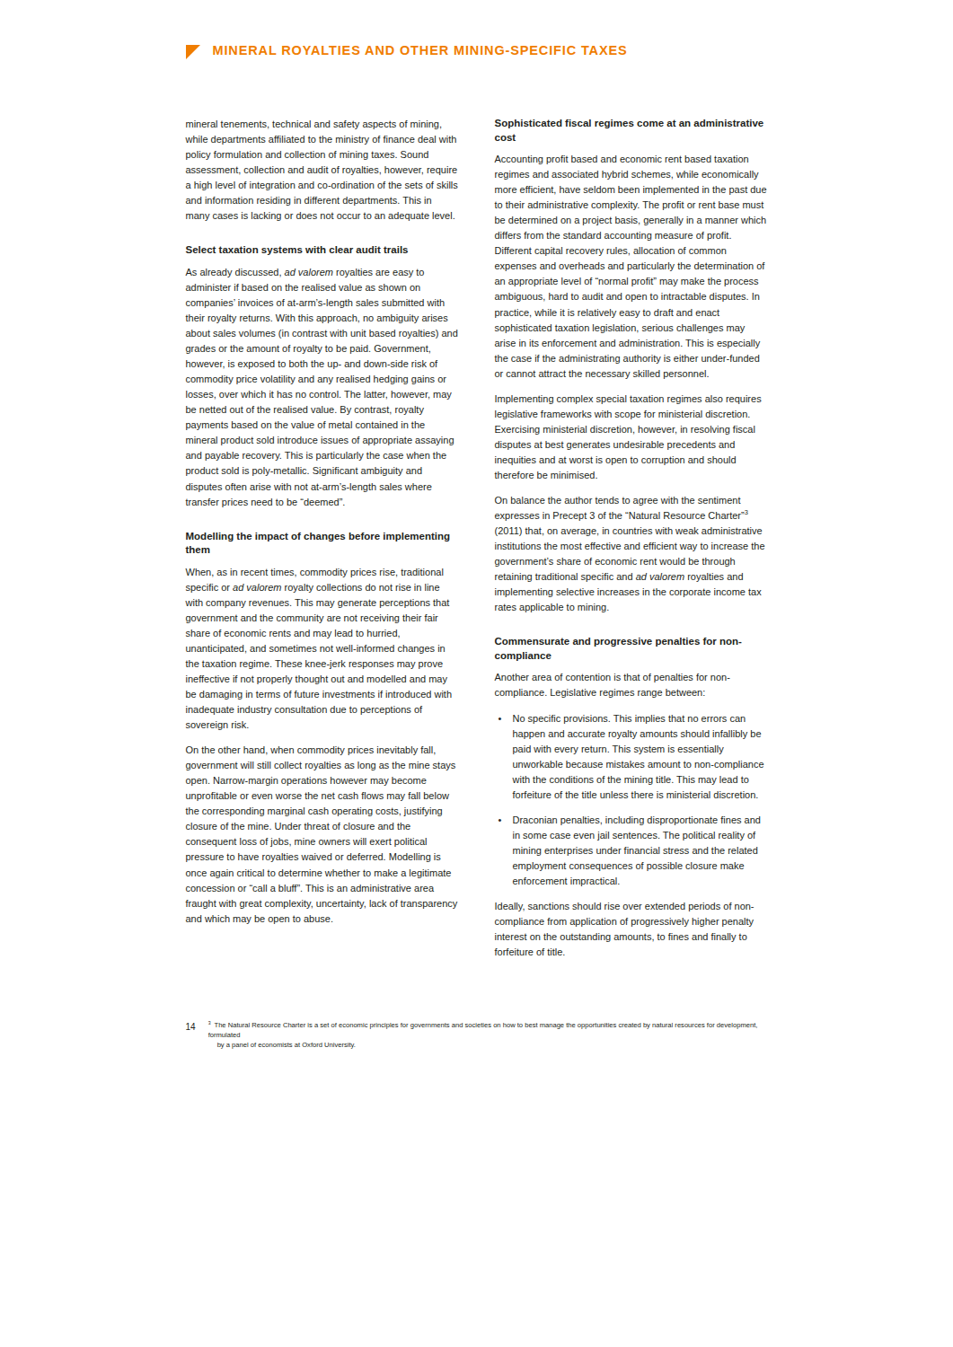Mineral royalties and other mining-specific taxes
mineral tenements, technical and safety aspects of mining, while departments affiliated to the ministry of finance deal with policy formulation and collection of mining taxes. Sound assessment, collection and audit of royalties, however, require a high level of integration and co-ordination of the sets of skills and information residing in different departments. This in many cases is lacking or does not occur to an adequate level.
Select taxation systems with clear audit trails
As already discussed, ad valorem royalties are easy to administer if based on the realised value as shown on companies’ invoices of at-arm’s-length sales submitted with their royalty returns. With this approach, no ambiguity arises about sales volumes (in contrast with unit based royalties) and grades or the amount of royalty to be paid. Government, however, is exposed to both the up- and down-side risk of commodity price volatility and any realised hedging gains or losses, over which it has no control. The latter, however, may be netted out of the realised value. By contrast, royalty payments based on the value of metal contained in the mineral product sold introduce issues of appropriate assaying and payable recovery. This is particularly the case when the product sold is poly-metallic. Significant ambiguity and disputes often arise with not at-arm’s-length sales where transfer prices need to be “deemed”.
Modelling the impact of changes before implementing them
When, as in recent times, commodity prices rise, traditional specific or ad valorem royalty collections do not rise in line with company revenues. This may generate perceptions that government and the community are not receiving their fair share of economic rents and may lead to hurried, unanticipated, and sometimes not well-informed changes in the taxation regime. These knee-jerk responses may prove ineffective if not properly thought out and modelled and may be damaging in terms of future investments if introduced with inadequate industry consultation due to perceptions of sovereign risk.
On the other hand, when commodity prices inevitably fall, government will still collect royalties as long as the mine stays open. Narrow-margin operations however may become unprofitable or even worse the net cash flows may fall below the corresponding marginal cash operating costs, justifying closure of the mine. Under threat of closure and the consequent loss of jobs, mine owners will exert political pressure to have royalties waived or deferred. Modelling is once again critical to determine whether to make a legitimate concession or “call a bluff”. This is an administrative area fraught with great complexity, uncertainty, lack of transparency and which may be open to abuse.
Sophisticated fiscal regimes come at an administrative cost
Accounting profit based and economic rent based taxation regimes and associated hybrid schemes, while economically more efficient, have seldom been implemented in the past due to their administrative complexity. The profit or rent base must be determined on a project basis, generally in a manner which differs from the standard accounting measure of profit. Different capital recovery rules, allocation of common expenses and overheads and particularly the determination of an appropriate level of “normal profit” may make the process ambiguous, hard to audit and open to intractable disputes. In practice, while it is relatively easy to draft and enact sophisticated taxation legislation, serious challenges may arise in its enforcement and administration. This is especially the case if the administrating authority is either under-funded or cannot attract the necessary skilled personnel.
Implementing complex special taxation regimes also requires legislative frameworks with scope for ministerial discretion. Exercising ministerial discretion, however, in resolving fiscal disputes at best generates undesirable precedents and inequities and at worst is open to corruption and should therefore be minimised.
On balance the author tends to agree with the sentiment expresses in Precept 3 of the “Natural Resource Charter”3 (2011) that, on average, in countries with weak administrative institutions the most effective and efficient way to increase the government’s share of economic rent would be through retaining traditional specific and ad valorem royalties and implementing selective increases in the corporate income tax rates applicable to mining.
Commensurate and progressive penalties for non-compliance
Another area of contention is that of penalties for non-compliance. Legislative regimes range between:
No specific provisions. This implies that no errors can happen and accurate royalty amounts should infallibly be paid with every return. This system is essentially unworkable because mistakes amount to non-compliance with the conditions of the mining title. This may lead to forfeiture of the title unless there is ministerial discretion.
Draconian penalties, including disproportionate fines and in some case even jail sentences. The political reality of mining enterprises under financial stress and the related employment consequences of possible closure make enforcement impractical.
Ideally, sanctions should rise over extended periods of non-compliance from application of progressively higher penalty interest on the outstanding amounts, to fines and finally to forfeiture of title.
14
3The Natural Resource Charter is a set of economic principles for governments and societies on how to best manage the opportunities created by natural resources for development, formulated by a panel of economists at Oxford University.